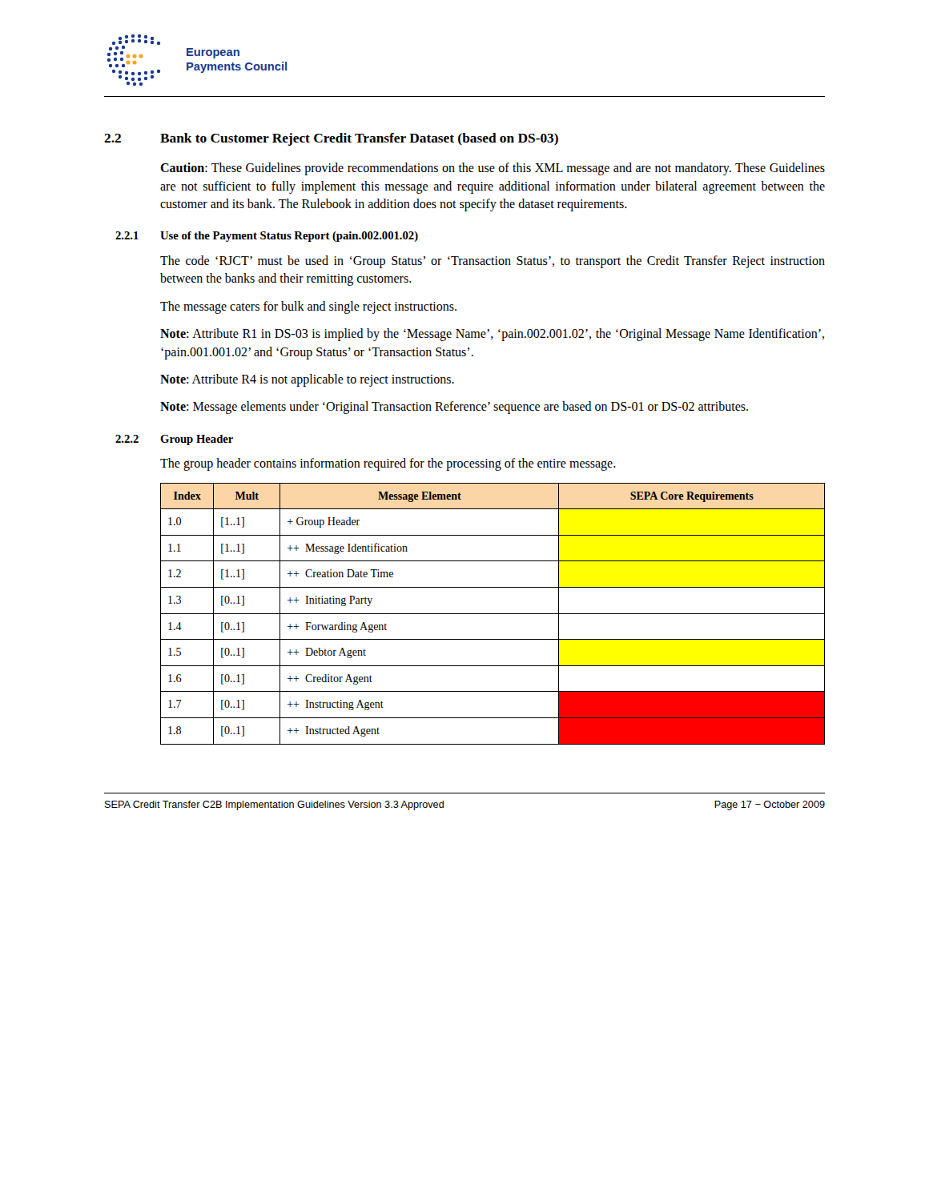European
Payments Council
2.2 Bank to Customer Reject Credit Transfer Dataset (based on DS-03)
Caution: These Guidelines provide recommendations on the use of this XML message and are not mandatory. These Guidelines are not sufficient to fully implement this message and require additional information under bilateral agreement between the customer and its bank. The Rulebook in addition does not specify the dataset requirements.
2.2.1 Use of the Payment Status Report (pain.002.001.02)
The code ‘RJCT’ must be used in ‘Group Status’ or ‘Transaction Status’, to transport the Credit Transfer Reject instruction between the banks and their remitting customers.
The message caters for bulk and single reject instructions.
Note: Attribute R1 in DS-03 is implied by the ‘Message Name’, ‘pain.002.001.02’, the ‘Original Message Name Identification’, ‘pain.001.001.02’ and ‘Group Status’ or ‘Transaction Status’.
Note: Attribute R4 is not applicable to reject instructions.
Note: Message elements under ‘Original Transaction Reference’ sequence are based on DS-01 or DS-02 attributes.
2.2.2 Group Header
The group header contains information required for the processing of the entire message.
| Index | Mult | Message Element | SEPA Core Requirements |
| --- | --- | --- | --- |
| 1.0 | [1..1] | + Group Header | |
| 1.1 | [1..1] | ++ Message Identification | |
| 1.2 | [1..1] | ++ Creation Date Time | |
| 1.3 | [0..1] | ++ Initiating Party | |
| 1.4 | [0..1] | ++ Forwarding Agent | |
| 1.5 | [0..1] | ++ Debtor Agent | |
| 1.6 | [0..1] | ++ Creditor Agent | |
| 1.7 | [0..1] | ++ Instructing Agent | |
| 1.8 | [0..1] | ++ Instructed Agent | |
SEPA Credit Transfer C2B Implementation Guidelines Version 3.3 Approved Page 17 − October 2009